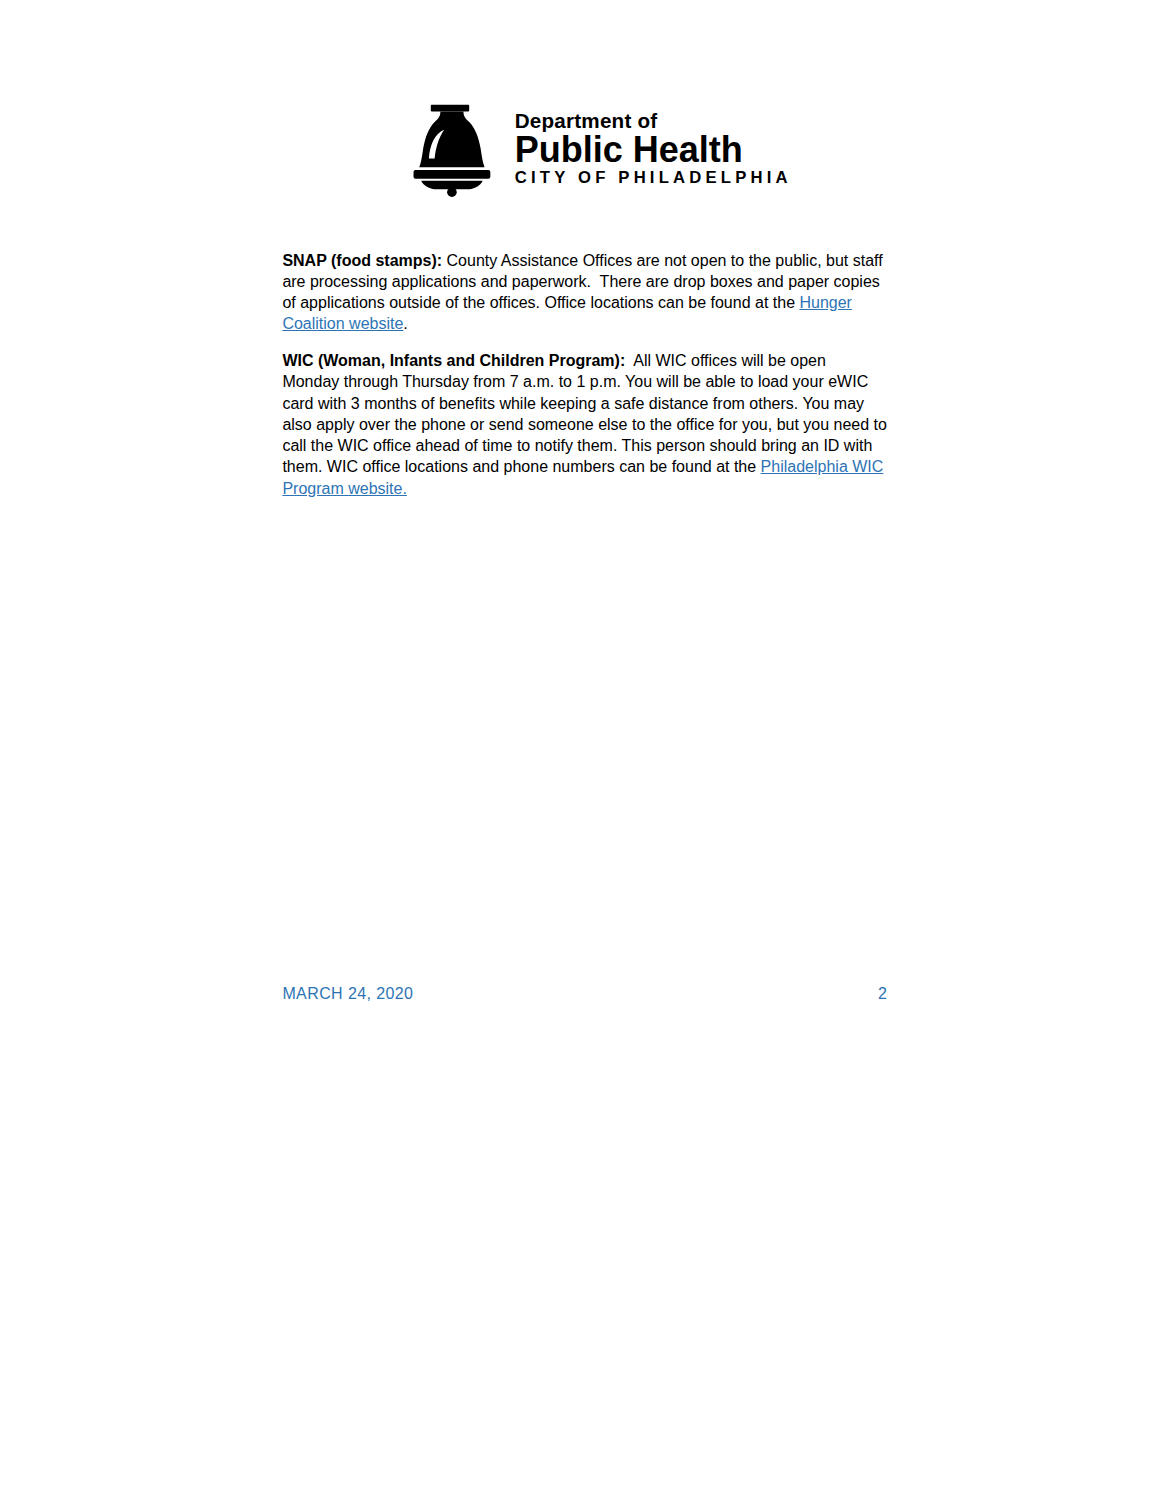Department of Public Health CITY OF PHILADELPHIA
SNAP (food stamps): County Assistance Offices are not open to the public, but staff are processing applications and paperwork. There are drop boxes and paper copies of applications outside of the offices. Office locations can be found at the Hunger Coalition website.
WIC (Woman, Infants and Children Program): All WIC offices will be open Monday through Thursday from 7 a.m. to 1 p.m. You will be able to load your eWIC card with 3 months of benefits while keeping a safe distance from others. You may also apply over the phone or send someone else to the office for you, but you need to call the WIC office ahead of time to notify them. This person should bring an ID with them. WIC office locations and phone numbers can be found at the Philadelphia WIC Program website.
March 24, 2020 2